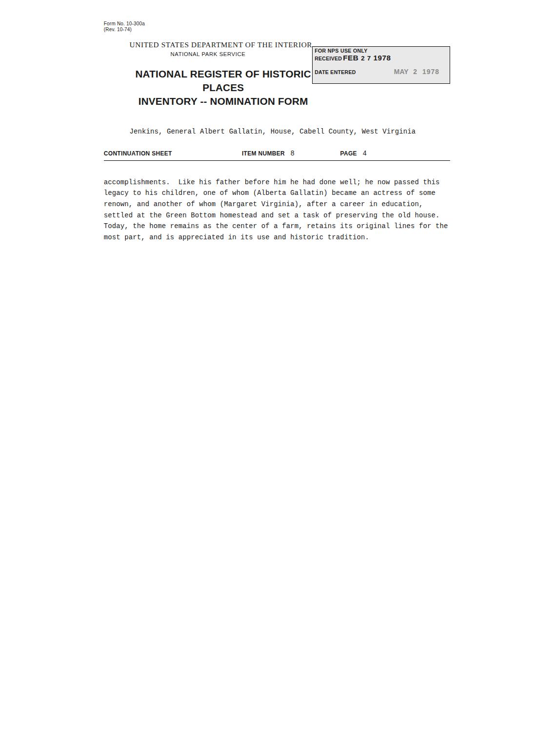Form No. 10-300a
(Rev. 10-74)
UNITED STATES DEPARTMENT OF THE INTERIOR
NATIONAL PARK SERVICE
NATIONAL REGISTER OF HISTORIC PLACES
INVENTORY -- NOMINATION FORM
FOR NPS USE ONLY
RECEIVED FEB 2 7 1978
DATE ENTERED MAY 2 1978
Jenkins, General Albert Gallatin, House, Cabell County, West Virginia
CONTINUATION SHEET ITEM NUMBER8 PAGE4
accomplishments. Like his father before him he had done well; he now passed this legacy to his children, one of whom (Alberta Gallatin) became an actress of some renown, and another of whom (Margaret Virginia), after a career in education, settled at the Green Bottom homestead and set a task of preserving the old house. Today, the home remains as the center of a farm, retains its original lines for the most part, and is appreciated in its use and historic tradition.